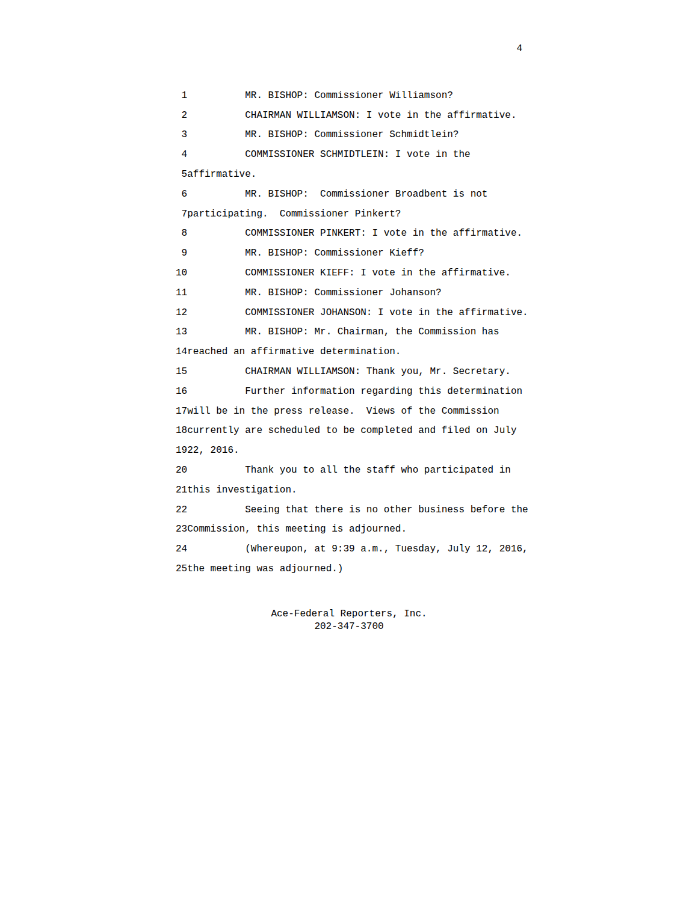4
| 1 | MR. BISHOP: Commissioner Williamson? |
| 2 | CHAIRMAN WILLIAMSON: I vote in the affirmative. |
| 3 | MR. BISHOP: Commissioner Schmidtlein? |
| 4 | COMMISSIONER SCHMIDTLEIN: I vote in the |
| 5 | affirmative. |
| 6 | MR. BISHOP: Commissioner Broadbent is not |
| 7 | participating. Commissioner Pinkert? |
| 8 | COMMISSIONER PINKERT: I vote in the affirmative. |
| 9 | MR. BISHOP: Commissioner Kieff? |
| 10 | COMMISSIONER KIEFF: I vote in the affirmative. |
| 11 | MR. BISHOP: Commissioner Johanson? |
| 12 | COMMISSIONER JOHANSON: I vote in the affirmative. |
| 13 | MR. BISHOP: Mr. Chairman, the Commission has |
| 14 | reached an affirmative determination. |
| 15 | CHAIRMAN WILLIAMSON: Thank you, Mr. Secretary. |
| 16 | Further information regarding this determination |
| 17 | will be in the press release. Views of the Commission |
| 18 | currently are scheduled to be completed and filed on July |
| 19 | 22, 2016. |
| 20 | Thank you to all the staff who participated in |
| 21 | this investigation. |
| 22 | Seeing that there is no other business before the |
| 23 | Commission, this meeting is adjourned. |
| 24 | (Whereupon, at 9:39 a.m., Tuesday, July 12, 2016, |
| 25 | the meeting was adjourned.) |
Ace-Federal Reporters, Inc.
202-347-3700